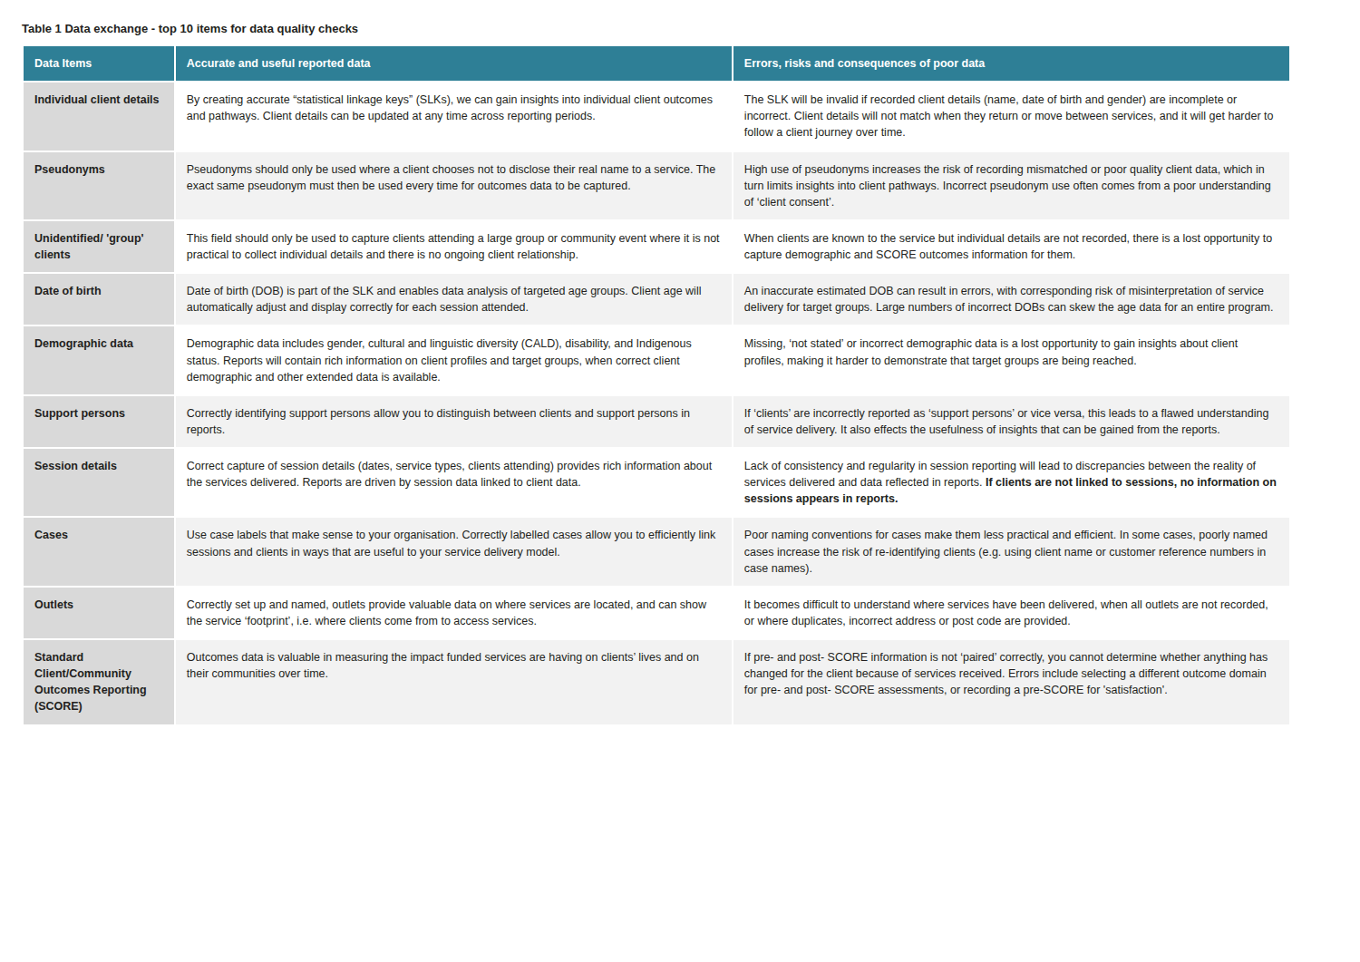Table 1 Data exchange - top 10 items for data quality checks
| Data Items | Accurate and useful reported data | Errors, risks and consequences of poor data |
| --- | --- | --- |
| Individual client details | By creating accurate “statistical linkage keys” (SLKs), we can gain insights into individual client outcomes and pathways. Client details can be updated at any time across reporting periods. | The SLK will be invalid if recorded client details (name, date of birth and gender) are incomplete or incorrect. Client details will not match when they return or move between services, and it will get harder to follow a client journey over time. |
| Pseudonyms | Pseudonyms should only be used where a client chooses not to disclose their real name to a service. The exact same pseudonym must then be used every time for outcomes data to be captured. | High use of pseudonyms increases the risk of recording mismatched or poor quality client data, which in turn limits insights into client pathways. Incorrect pseudonym use often comes from a poor understanding of ‘client consent’. |
| Unidentified/ 'group' clients | This field should only be used to capture clients attending a large group or community event where it is not practical to collect individual details and there is no ongoing client relationship. | When clients are known to the service but individual details are not recorded, there is a lost opportunity to capture demographic and SCORE outcomes information for them. |
| Date of birth | Date of birth (DOB) is part of the SLK and enables data analysis of targeted age groups. Client age will automatically adjust and display correctly for each session attended. | An inaccurate estimated DOB can result in errors, with corresponding risk of misinterpretation of service delivery for target groups. Large numbers of incorrect DOBs can skew the age data for an entire program. |
| Demographic data | Demographic data includes gender, cultural and linguistic diversity (CALD), disability, and Indigenous status. Reports will contain rich information on client profiles and target groups, when correct client demographic and other extended data is available. | Missing, ‘not stated’ or incorrect demographic data is a lost opportunity to gain insights about client profiles, making it harder to demonstrate that target groups are being reached. |
| Support persons | Correctly identifying support persons allow you to distinguish between clients and support persons in reports. | If ‘clients’ are incorrectly reported as ‘support persons’ or vice versa, this leads to a flawed understanding of service delivery. It also effects the usefulness of insights that can be gained from the reports. |
| Session details | Correct capture of session details (dates, service types, clients attending) provides rich information about the services delivered. Reports are driven by session data linked to client data. | Lack of consistency and regularity in session reporting will lead to discrepancies between the reality of services delivered and data reflected in reports. If clients are not linked to sessions, no information on sessions appears in reports. |
| Cases | Use case labels that make sense to your organisation. Correctly labelled cases allow you to efficiently link sessions and clients in ways that are useful to your service delivery model. | Poor naming conventions for cases make them less practical and efficient. In some cases, poorly named cases increase the risk of re-identifying clients (e.g. using client name or customer reference numbers in case names). |
| Outlets | Correctly set up and named, outlets provide valuable data on where services are located, and can show the service ‘footprint’, i.e. where clients come from to access services. | It becomes difficult to understand where services have been delivered, when all outlets are not recorded, or where duplicates, incorrect address or post code are provided. |
| Standard Client/Community Outcomes Reporting (SCORE) | Outcomes data is valuable in measuring the impact funded services are having on clients’ lives and on their communities over time. | If pre- and post- SCORE information is not ‘paired’ correctly, you cannot determine whether anything has changed for the client because of services received. Errors include selecting a different outcome domain for pre- and post- SCORE assessments, or recording a pre-SCORE for 'satisfaction'. |